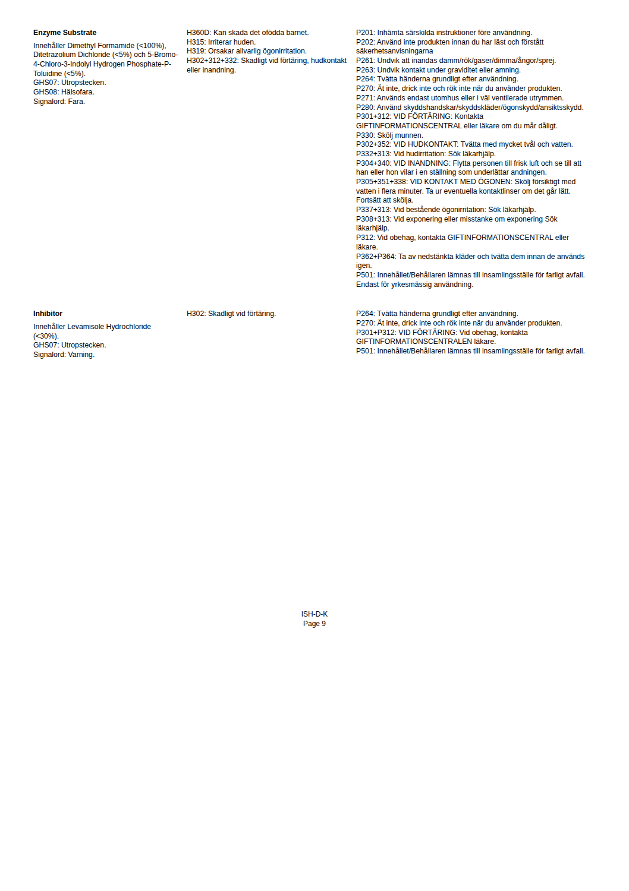| Enzyme Substrate Innehåller Dimethyl Formamide (<100%), Ditetrazolium Dichloride (<5%) och 5-Bromo-4-Chloro-3-Indolyl Hydrogen Phosphate-P-Toluidine (<5%). GHS07: Utropstecken. GHS08: Hälsofara. Signalord: Fara. | H360D: Kan skada det ofödda barnet. H315: Irriterar huden. H319: Orsakar allvarlig ögonirritation. H302+312+332: Skadligt vid förtäring, hudkontakt eller inandning. | P201: Inhämta särskilda instruktioner före användning. P202: Använd inte produkten innan du har läst och förstått säkerhetsanvisningarna P261: Undvik att inandas damm/rök/gaser/dimma/ångor/sprej. P263: Undvik kontakt under graviditet eller amning. P264: Tvätta händerna grundligt efter användning. P270: Ät inte, drick inte och rök inte när du använder produkten. P271: Används endast utomhus eller i väl ventilerade utrymmen. P280: Använd skyddshandskar/skyddskläder/ögonskydd/ansiktsskydd. P301+312: VID FÖRTÄRING: Kontakta GIFTINFORMATIONSCENTRAL eller läkare om du mår dåligt. P330: Skölj munnen. P302+352: VID HUDKONTAKT: Tvätta med mycket tvål och vatten. P332+313: Vid hudirritation: Sök läkarhjälp. P304+340: VID INANDNING: Flytta personen till frisk luft och se till att han eller hon vilar i en ställning som underlättar andningen. P305+351+338: VID KONTAKT MED ÖGONEN: Skölj försiktigt med vatten i flera minuter. Ta ur eventuella kontaktlinser om det går lätt. Fortsätt att skölja. P337+313: Vid bestående ögonirritation: Sök läkarhjälp. P308+313: Vid exponering eller misstanke om exponering Sök läkarhjälp. P312: Vid obehag, kontakta GIFTINFORMATIONSCENTRAL eller läkare. P362+P364: Ta av nedstänkta kläder och tvätta dem innan de används igen. P501: Innehållet/Behållaren lämnas till insamlingsställe för farligt avfall. Endast för yrkesmässig användning. |
| Inhibitor Innehåller Levamisole Hydrochloride (<30%). GHS07: Utropstecken. Signalord: Varning. | H302: Skadligt vid förtäring. | P264: Tvätta händerna grundligt efter användning. P270: Ät inte, drick inte och rök inte när du använder produkten. P301+P312: VID FÖRTÄRING: Vid obehag, kontakta GIFTINFORMATIONSCENTRALEN läkare. P501: Innehållet/Behållaren lämnas till insamlingsställe för farligt avfall. |
ISH-D-K
Page 9